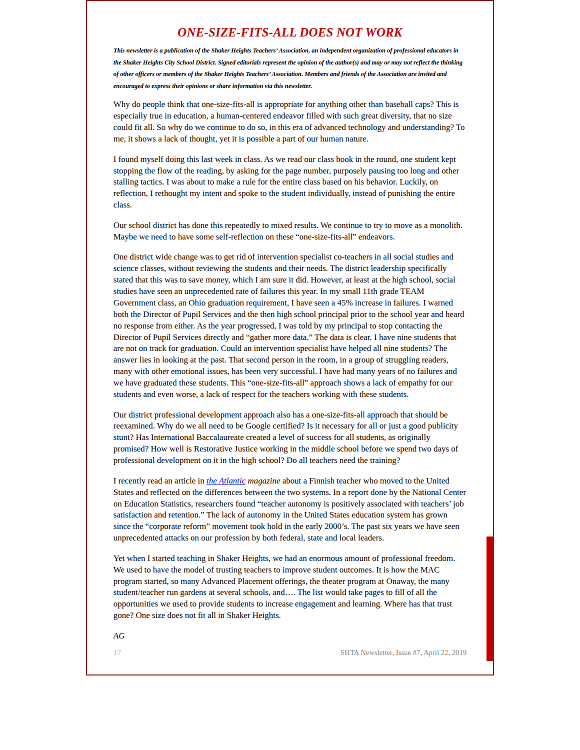ONE-SIZE-FITS-ALL DOES NOT WORK
This newsletter is a publication of the Shaker Heights Teachers’ Association, an independent organization of professional educators in the Shaker Heights City School District. Signed editorials represent the opinion of the author(s) and may or may not reflect the thinking of other officers or members of the Shaker Heights Teachers’ Association. Members and friends of the Association are invited and encouraged to express their opinions or share information via this newsletter.
Why do people think that one-size-fits-all is appropriate for anything other than baseball caps? This is especially true in education, a human-centered endeavor filled with such great diversity, that no size could fit all. So why do we continue to do so, in this era of advanced technology and understanding? To me, it shows a lack of thought, yet it is possible a part of our human nature.
I found myself doing this last week in class. As we read our class book in the round, one student kept stopping the flow of the reading, by asking for the page number, purposely pausing too long and other stalling tactics. I was about to make a rule for the entire class based on his behavior. Luckily, on reflection, I rethought my intent and spoke to the student individually, instead of punishing the entire class.
Our school district has done this repeatedly to mixed results. We continue to try to move as a monolith. Maybe we need to have some self-reflection on these “one-size-fits-all” endeavors.
One district wide change was to get rid of intervention specialist co-teachers in all social studies and science classes, without reviewing the students and their needs. The district leadership specifically stated that this was to save money, which I am sure it did. However, at least at the high school, social studies have seen an unprecedented rate of failures this year. In my small 11th grade TEAM Government class, an Ohio graduation requirement, I have seen a 45% increase in failures. I warned both the Director of Pupil Services and the then high school principal prior to the school year and heard no response from either. As the year progressed, I was told by my principal to stop contacting the Director of Pupil Services directly and “gather more data.” The data is clear. I have nine students that are not on track for graduation. Could an intervention specialist have helped all nine students? The answer lies in looking at the past. That second person in the room, in a group of struggling readers, many with other emotional issues, has been very successful. I have had many years of no failures and we have graduated these students. This “one-size-fits-all” approach shows a lack of empathy for our students and even worse, a lack of respect for the teachers working with these students.
Our district professional development approach also has a one-size-fits-all approach that should be reexamined. Why do we all need to be Google certified? Is it necessary for all or just a good publicity stunt? Has International Baccalaureate created a level of success for all students, as originally promised? How well is Restorative Justice working in the middle school before we spend two days of professional development on it in the high school? Do all teachers need the training?
I recently read an article in the Atlantic magazine about a Finnish teacher who moved to the United States and reflected on the differences between the two systems. In a report done by the National Center on Education Statistics, researchers found “teacher autonomy is positively associated with teachers’ job satisfaction and retention.” The lack of autonomy in the United States education system has grown since the “corporate reform” movement took hold in the early 2000’s. The past six years we have seen unprecedented attacks on our profession by both federal, state and local leaders.
Yet when I started teaching in Shaker Heights, we had an enormous amount of professional freedom. We used to have the model of trusting teachers to improve student outcomes. It is how the MAC program started, so many Advanced Placement offerings, the theater program at Onaway, the many student/teacher run gardens at several schools, and…. The list would take pages to fill of all the opportunities we used to provide students to increase engagement and learning. Where has that trust gone? One size does not fit all in Shaker Heights.
AG
17 SHTA Newsletter, Issue #7, April 22, 2019